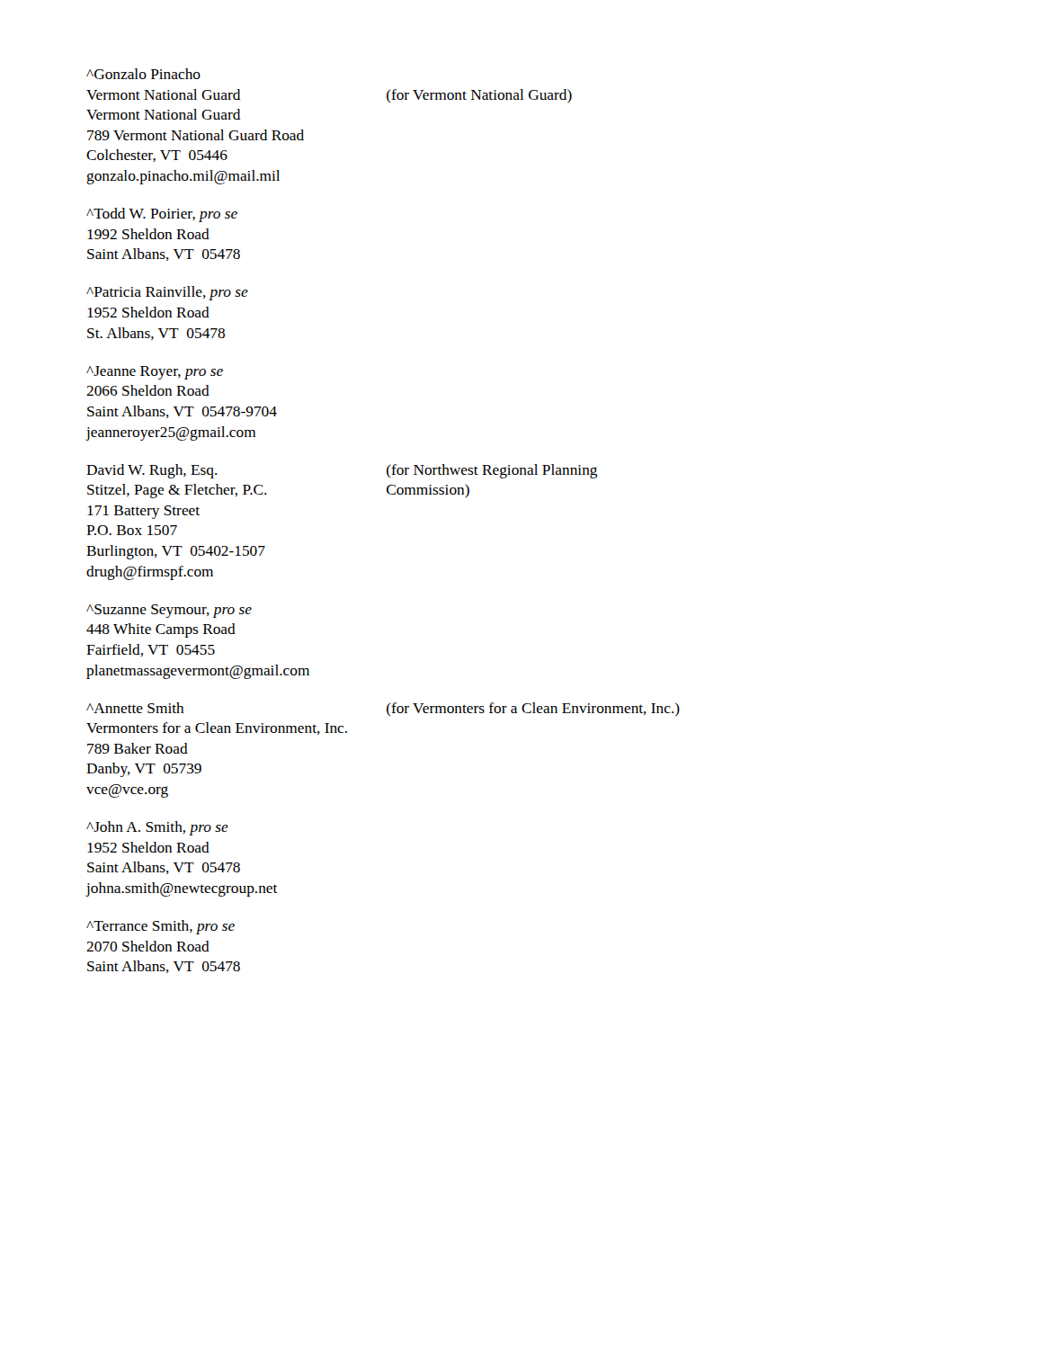^Gonzalo Pinacho Vermont National Guard Vermont National Guard 789 Vermont National Guard Road Colchester, VT 05446 gonzalo.pinacho.mil@mail.mil
(for Vermont National Guard)
^Todd W. Poirier, pro se 1992 Sheldon Road Saint Albans, VT 05478
^Patricia Rainville, pro se 1952 Sheldon Road St. Albans, VT 05478
^Jeanne Royer, pro se 2066 Sheldon Road Saint Albans, VT 05478-9704 jeanneroyer25@gmail.com
David W. Rugh, Esq. Stitzel, Page & Fletcher, P.C. 171 Battery Street P.O. Box 1507 Burlington, VT 05402-1507 drugh@firmspf.com
(for Northwest Regional Planning Commission)
^Suzanne Seymour, pro se 448 White Camps Road Fairfield, VT 05455 planetmassagevermont@gmail.com
^Annette Smith Vermonters for a Clean Environment, Inc. 789 Baker Road Danby, VT 05739 vce@vce.org
(for Vermonters for a Clean Environment, Inc.)
^John A. Smith, pro se 1952 Sheldon Road Saint Albans, VT 05478 johna.smith@newtecgroup.net
^Terrance Smith, pro se 2070 Sheldon Road Saint Albans, VT 05478